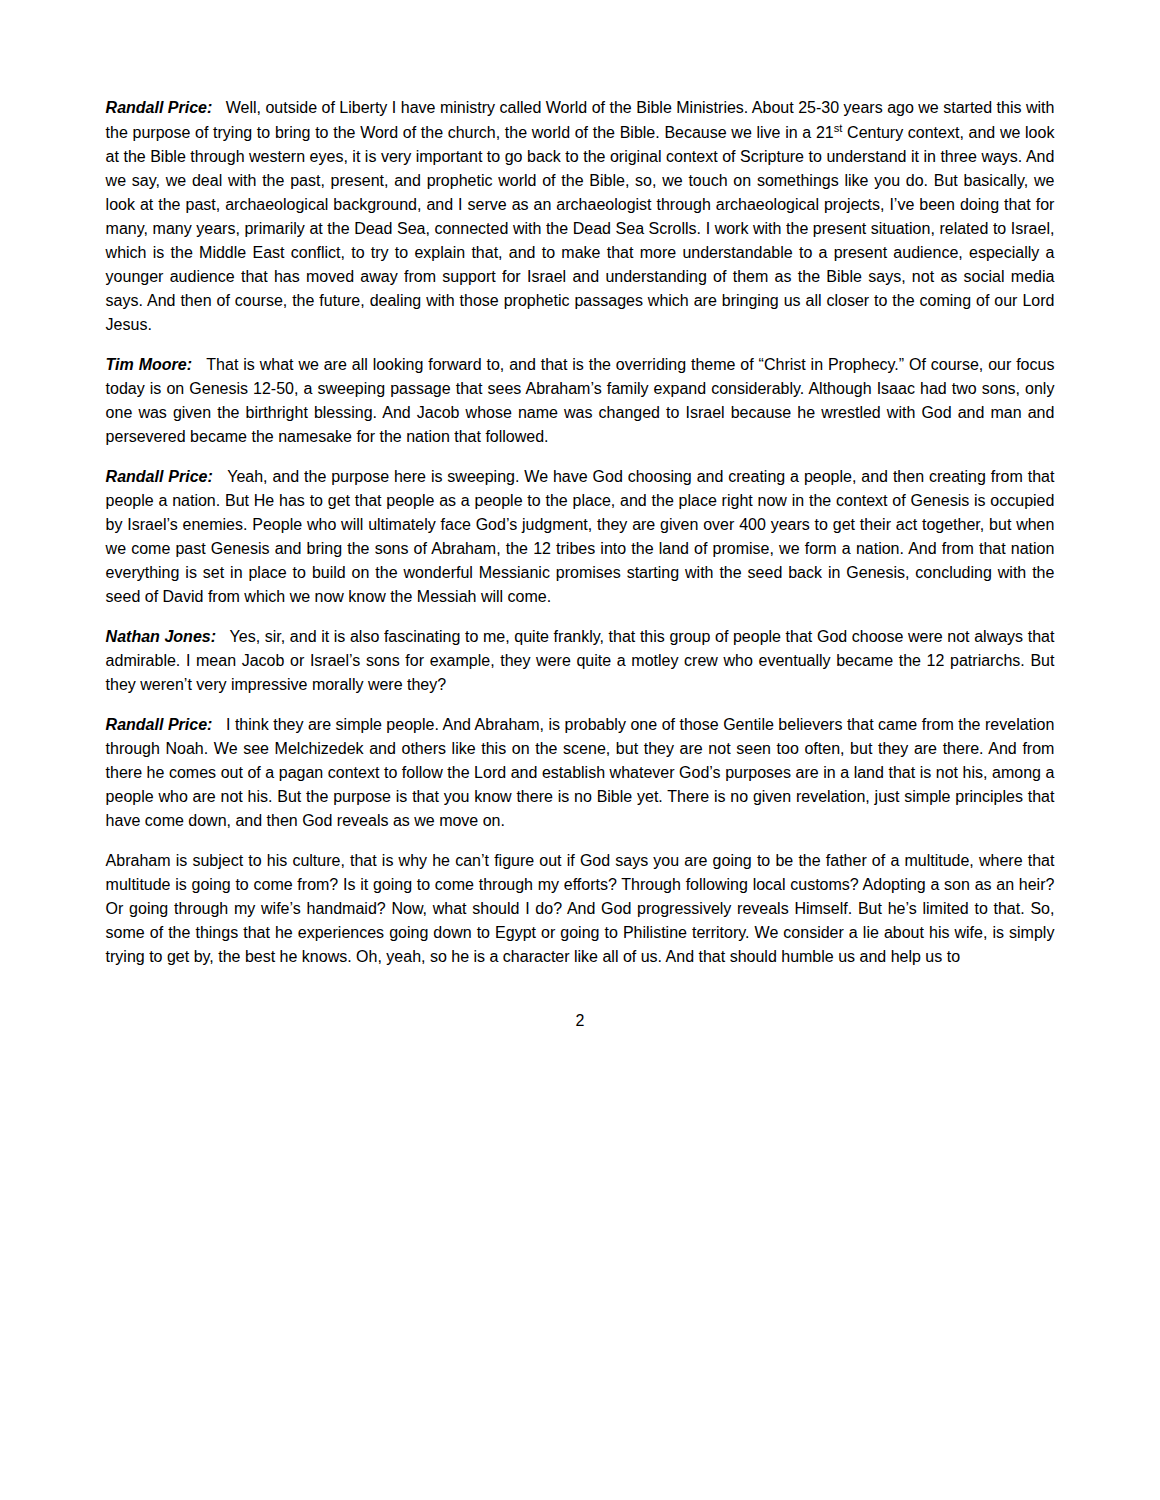Randall Price: Well, outside of Liberty I have ministry called World of the Bible Ministries. About 25-30 years ago we started this with the purpose of trying to bring to the Word of the church, the world of the Bible. Because we live in a 21st Century context, and we look at the Bible through western eyes, it is very important to go back to the original context of Scripture to understand it in three ways. And we say, we deal with the past, present, and prophetic world of the Bible, so, we touch on somethings like you do. But basically, we look at the past, archaeological background, and I serve as an archaeologist through archaeological projects, I’ve been doing that for many, many years, primarily at the Dead Sea, connected with the Dead Sea Scrolls. I work with the present situation, related to Israel, which is the Middle East conflict, to try to explain that, and to make that more understandable to a present audience, especially a younger audience that has moved away from support for Israel and understanding of them as the Bible says, not as social media says. And then of course, the future, dealing with those prophetic passages which are bringing us all closer to the coming of our Lord Jesus.
Tim Moore: That is what we are all looking forward to, and that is the overriding theme of “Christ in Prophecy.” Of course, our focus today is on Genesis 12-50, a sweeping passage that sees Abraham’s family expand considerably. Although Isaac had two sons, only one was given the birthright blessing. And Jacob whose name was changed to Israel because he wrestled with God and man and persevered became the namesake for the nation that followed.
Randall Price: Yeah, and the purpose here is sweeping. We have God choosing and creating a people, and then creating from that people a nation. But He has to get that people as a people to the place, and the place right now in the context of Genesis is occupied by Israel’s enemies. People who will ultimately face God’s judgment, they are given over 400 years to get their act together, but when we come past Genesis and bring the sons of Abraham, the 12 tribes into the land of promise, we form a nation. And from that nation everything is set in place to build on the wonderful Messianic promises starting with the seed back in Genesis, concluding with the seed of David from which we now know the Messiah will come.
Nathan Jones: Yes, sir, and it is also fascinating to me, quite frankly, that this group of people that God choose were not always that admirable. I mean Jacob or Israel’s sons for example, they were quite a motley crew who eventually became the 12 patriarchs. But they weren’t very impressive morally were they?
Randall Price: I think they are simple people. And Abraham, is probably one of those Gentile believers that came from the revelation through Noah. We see Melchizedek and others like this on the scene, but they are not seen too often, but they are there. And from there he comes out of a pagan context to follow the Lord and establish whatever God’s purposes are in a land that is not his, among a people who are not his. But the purpose is that you know there is no Bible yet. There is no given revelation, just simple principles that have come down, and then God reveals as we move on.
Abraham is subject to his culture, that is why he can’t figure out if God says you are going to be the father of a multitude, where that multitude is going to come from? Is it going to come through my efforts? Through following local customs? Adopting a son as an heir? Or going through my wife’s handmaid? Now, what should I do? And God progressively reveals Himself. But he’s limited to that. So, some of the things that he experiences going down to Egypt or going to Philistine territory. We consider a lie about his wife, is simply trying to get by, the best he knows. Oh, yeah, so he is a character like all of us. And that should humble us and help us to
2